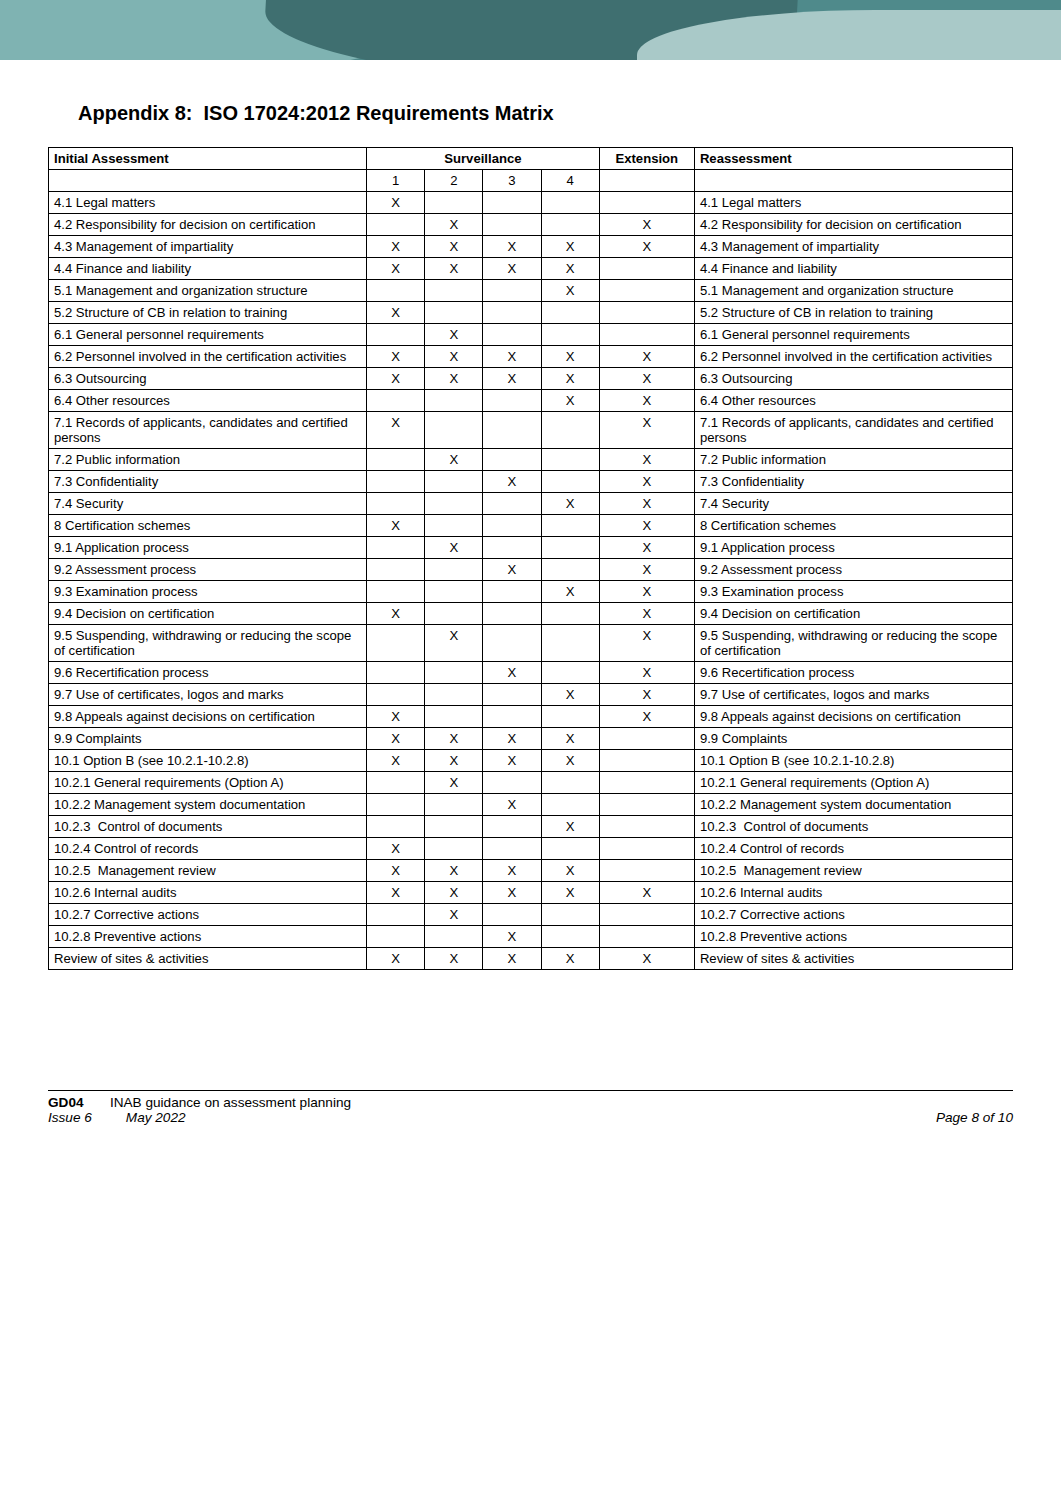Appendix 8: ISO 17024:2012 Requirements Matrix
| Initial Assessment | Surveillance | Extension | Reassessment |
| --- | --- | --- | --- |
| | 1 | 2 | 3 | 4 | | |
| 4.1 Legal matters | X | | | | | 4.1 Legal matters |
| 4.2 Responsibility for decision on certification | | X | | | X | 4.2 Responsibility for decision on certification |
| 4.3 Management of impartiality | X | X | X | X | X | 4.3 Management of impartiality |
| 4.4 Finance and liability | X | X | X | X | | 4.4 Finance and liability |
| 5.1 Management and organization structure | | | | X | | 5.1 Management and organization structure |
| 5.2 Structure of CB in relation to training | X | | | | | 5.2 Structure of CB in relation to training |
| 6.1 General personnel requirements | | X | | | | 6.1 General personnel requirements |
| 6.2 Personnel involved in the certification activities | X | X | X | X | X | 6.2 Personnel involved in the certification activities |
| 6.3 Outsourcing | X | X | X | X | X | 6.3 Outsourcing |
| 6.4 Other resources | | | | X | X | 6.4 Other resources |
| 7.1 Records of applicants, candidates and certified persons | X | | | | X | 7.1 Records of applicants, candidates and certified persons |
| 7.2 Public information | | X | | | X | 7.2 Public information |
| 7.3 Confidentiality | | | X | | X | 7.3 Confidentiality |
| 7.4 Security | | | | X | X | 7.4 Security |
| 8 Certification schemes | X | | | | X | 8 Certification schemes |
| 9.1 Application process | | X | | | X | 9.1 Application process |
| 9.2 Assessment process | | | X | | X | 9.2 Assessment process |
| 9.3 Examination process | | | | X | X | 9.3 Examination process |
| 9.4 Decision on certification | X | | | | X | 9.4 Decision on certification |
| 9.5 Suspending, withdrawing or reducing the scope of certification | | X | | | X | 9.5 Suspending, withdrawing or reducing the scope of certification |
| 9.6 Recertification process | | | X | | X | 9.6 Recertification process |
| 9.7 Use of certificates, logos and marks | | | | X | X | 9.7 Use of certificates, logos and marks |
| 9.8 Appeals against decisions on certification | X | | | | X | 9.8 Appeals against decisions on certification |
| 9.9 Complaints | X | X | X | X | | 9.9 Complaints |
| 10.1 Option B (see 10.2.1-10.2.8) | X | X | X | X | | 10.1 Option B (see 10.2.1-10.2.8) |
| 10.2.1 General requirements (Option A) | | X | | | | 10.2.1 General requirements (Option A) |
| 10.2.2 Management system documentation | | | X | | | 10.2.2 Management system documentation |
| 10.2.3 Control of documents | | | | X | | 10.2.3 Control of documents |
| 10.2.4 Control of records | X | | | | | 10.2.4 Control of records |
| 10.2.5 Management review | X | X | X | X | | 10.2.5 Management review |
| 10.2.6 Internal audits | X | X | X | X | X | 10.2.6 Internal audits |
| 10.2.7 Corrective actions | | X | | | | 10.2.7 Corrective actions |
| 10.2.8 Preventive actions | | | X | | | 10.2.8 Preventive actions |
| Review of sites & activities | X | X | X | X | X | Review of sites & activities |
| GD04 INAB guidance on assessment planning | |
| Issue 6 May 2022 | Page 8 of 10 |